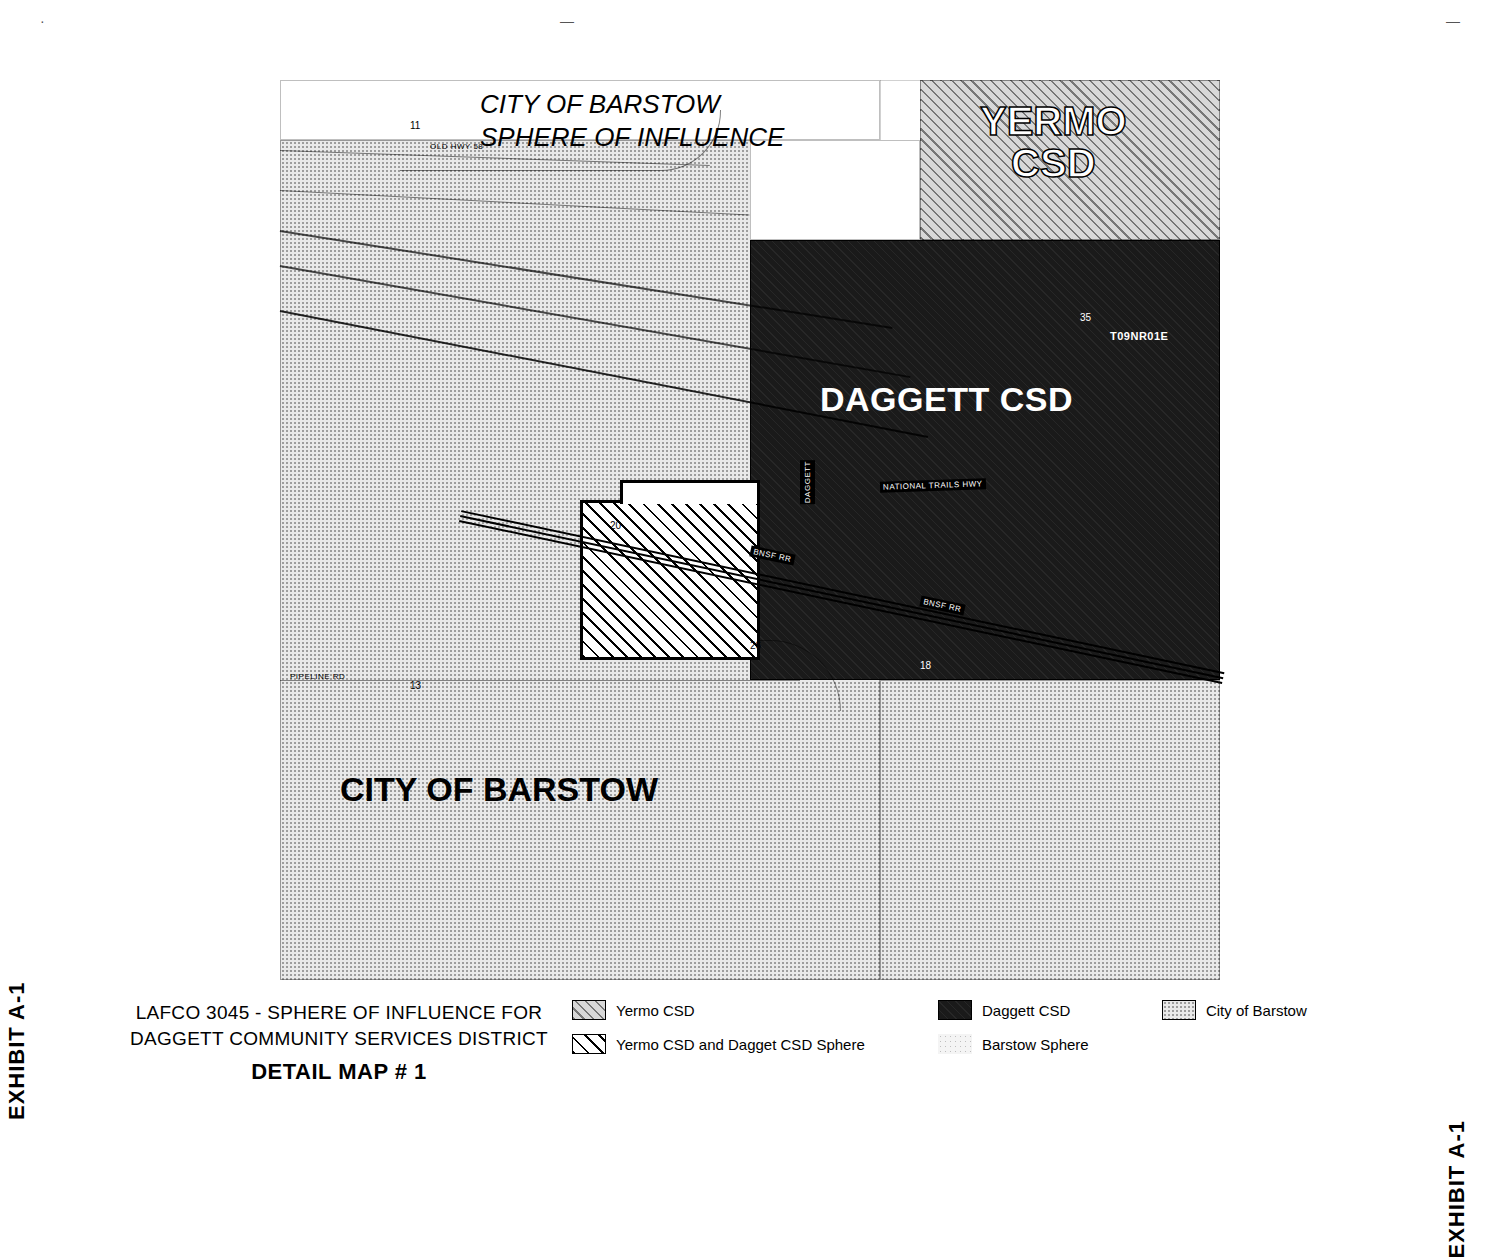·
—
—
EXHIBIT A-1
EXHIBIT A-1
CITY OF BARSTOW
SPHERE OF INFLUENCE
YERMO
CSD
DAGGETT CSD
CITY OF BARSTOW
T09NR01E
35
11
26
13
18
20
NATIONAL TRAILS HWY
DAGGETT
BNSF RR
BNSF RR
PIPELINE RD
OLD HWY 58
LAFCO 3045 - SPHERE OF INFLUENCE FOR
DAGGETT COMMUNITY SERVICES DISTRICT
DETAIL MAP # 1
Yermo CSD
Daggett CSD
City of Barstow
Yermo CSD and Dagget CSD Sphere
Barstow Sphere